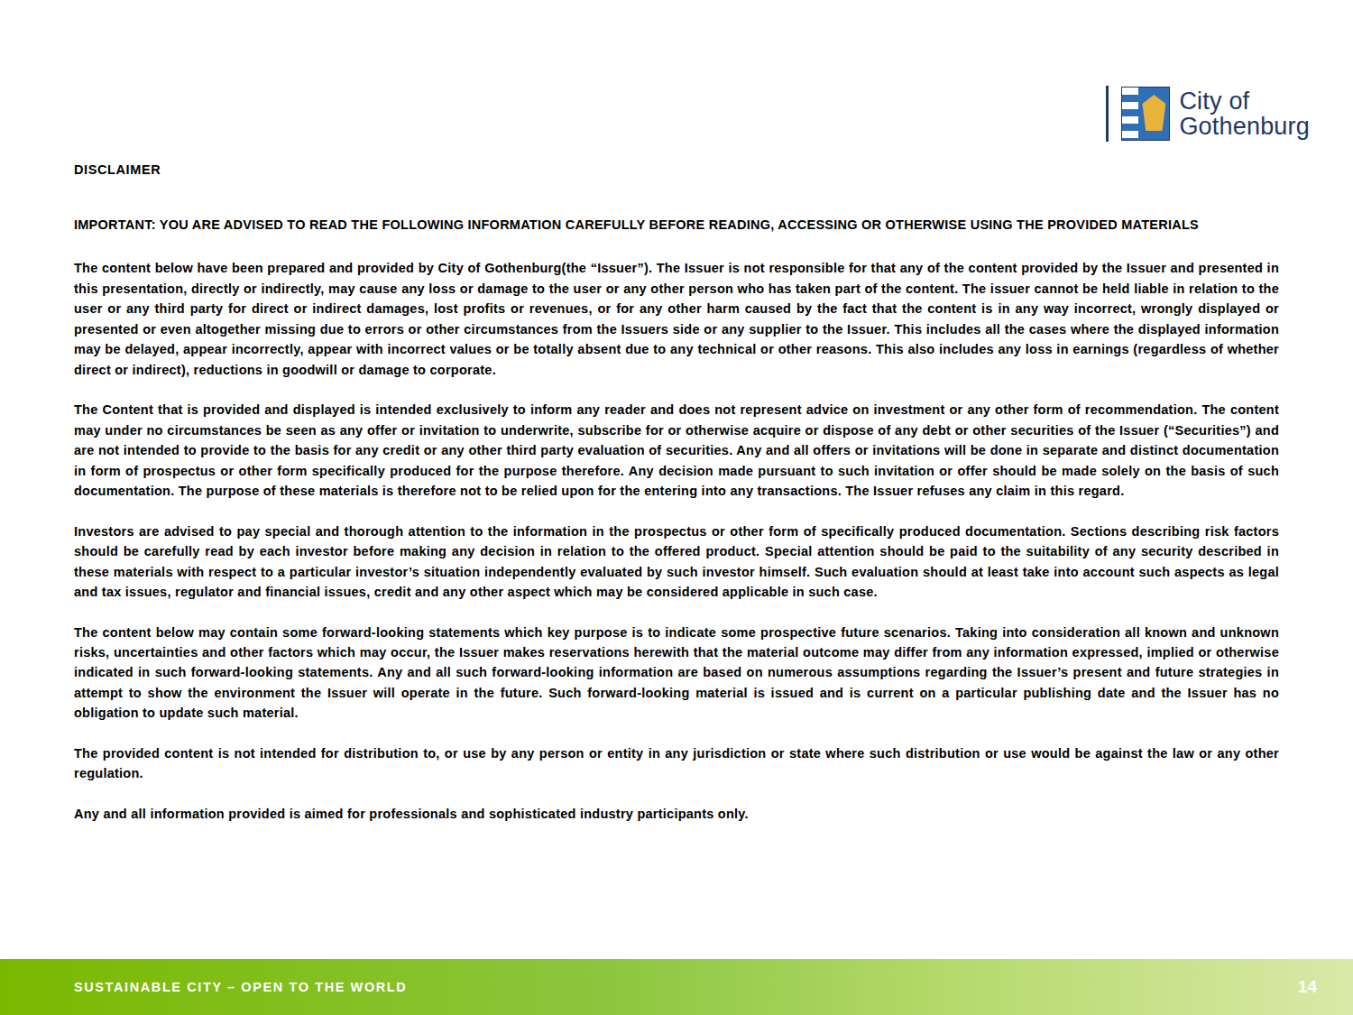City of
Gothenburg
DISCLAIMER
IMPORTANT: YOU ARE ADVISED TO READ THE FOLLOWING INFORMATION CAREFULLY BEFORE READING, ACCESSING OR OTHERWISE USING THE PROVIDED MATERIALS
The content below have been prepared and provided by City of Gothenburg(the “Issuer”). The Issuer is not responsible for that any of the content provided by the Issuer and presented in this presentation, directly or indirectly, may cause any loss or damage to the user or any other person who has taken part of the content. The issuer cannot be held liable in relation to the user or any third party for direct or indirect damages, lost profits or revenues, or for any other harm caused by the fact that the content is in any way incorrect, wrongly displayed or presented or even altogether missing due to errors or other circumstances from the Issuers side or any supplier to the Issuer. This includes all the cases where the displayed information may be delayed, appear incorrectly, appear with incorrect values or be totally absent due to any technical or other reasons. This also includes any loss in earnings (regardless of whether direct or indirect), reductions in goodwill or damage to corporate.
The Content that is provided and displayed is intended exclusively to inform any reader and does not represent advice on investment or any other form of recommendation. The content may under no circumstances be seen as any offer or invitation to underwrite, subscribe for or otherwise acquire or dispose of any debt or other securities of the Issuer (“Securities”) and are not intended to provide to the basis for any credit or any other third party evaluation of securities. Any and all offers or invitations will be done in separate and distinct documentation in form of prospectus or other form specifically produced for the purpose therefore. Any decision made pursuant to such invitation or offer should be made solely on the basis of such documentation. The purpose of these materials is therefore not to be relied upon for the entering into any transactions. The Issuer refuses any claim in this regard.
Investors are advised to pay special and thorough attention to the information in the prospectus or other form of specifically produced documentation. Sections describing risk factors should be carefully read by each investor before making any decision in relation to the offered product. Special attention should be paid to the suitability of any security described in these materials with respect to a particular investor’s situation independently evaluated by such investor himself. Such evaluation should at least take into account such aspects as legal and tax issues, regulator and financial issues, credit and any other aspect which may be considered applicable in such case.
The content below may contain some forward-looking statements which key purpose is to indicate some prospective future scenarios. Taking into consideration all known and unknown risks, uncertainties and other factors which may occur, the Issuer makes reservations herewith that the material outcome may differ from any information expressed, implied or otherwise indicated in such forward-looking statements. Any and all such forward-looking information are based on numerous assumptions regarding the Issuer’s present and future strategies in attempt to show the environment the Issuer will operate in the future. Such forward-looking material is issued and is current on a particular publishing date and the Issuer has no obligation to update such material.
The provided content is not intended for distribution to, or use by any person or entity in any jurisdiction or state where such distribution or use would be against the law or any other regulation.
Any and all information provided is aimed for professionals and sophisticated industry participants only.
SUSTAINABLE CITY – OPEN TO THE WORLD
14